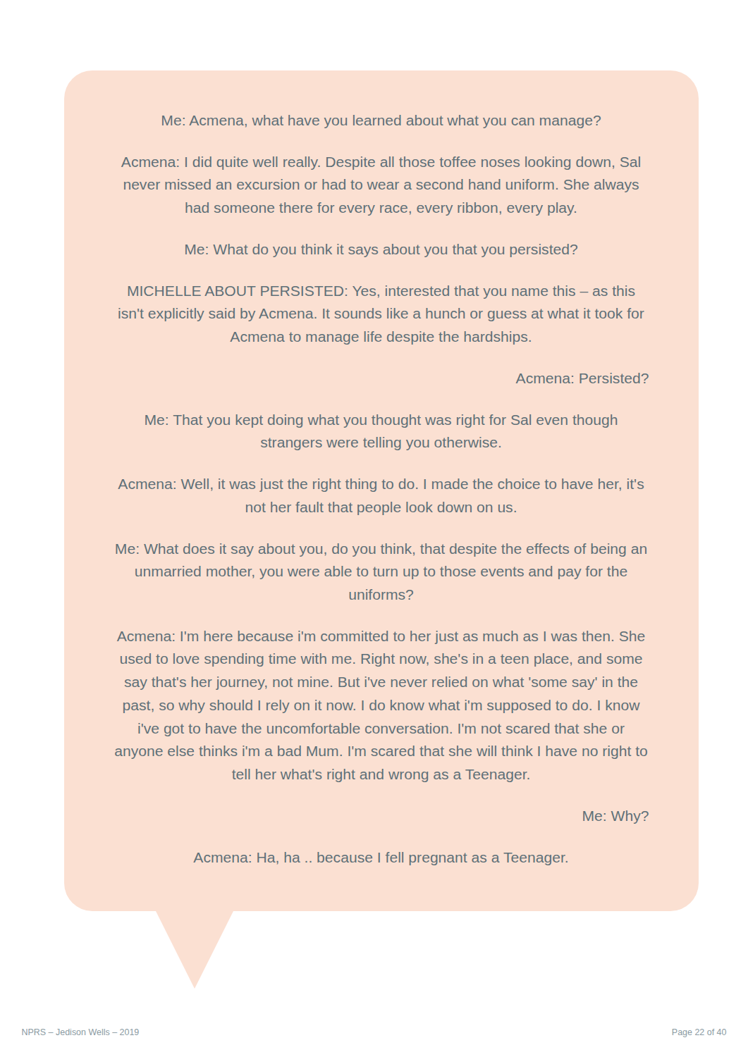Me: Acmena, what have you learned about what you can manage?
Acmena: I did quite well really. Despite all those toffee noses looking down, Sal never missed an excursion or had to wear a second hand uniform. She always had someone there for every race, every ribbon, every play.
Me: What do you think it says about you that you persisted?
MICHELLE ABOUT PERSISTED: Yes, interested that you name this – as this isn't explicitly said by Acmena. It sounds like a hunch or guess at what it took for Acmena to manage life despite the hardships.
Acmena: Persisted?
Me: That you kept doing what you thought was right for Sal even though strangers were telling you otherwise.
Acmena: Well, it was just the right thing to do. I made the choice to have her, it's not her fault that people look down on us.
Me: What does it say about you, do you think, that despite the effects of being an unmarried mother, you were able to turn up to those events and pay for the uniforms?
Acmena: I'm here because i'm committed to her just as much as I was then. She used to love spending time with me. Right now, she's in a teen place, and some say that's her journey, not mine. But i've never relied on what 'some say' in the past, so why should I rely on it now. I do know what i'm supposed to do. I know i've got to have the uncomfortable conversation. I'm not scared that she or anyone else thinks i'm a bad Mum. I'm scared that she will think I have no right to tell her what's right and wrong as a Teenager.
Me: Why?
Acmena: Ha, ha .. because I fell pregnant as a Teenager.
NPRS – Jedison Wells – 2019 Page 22 of 40